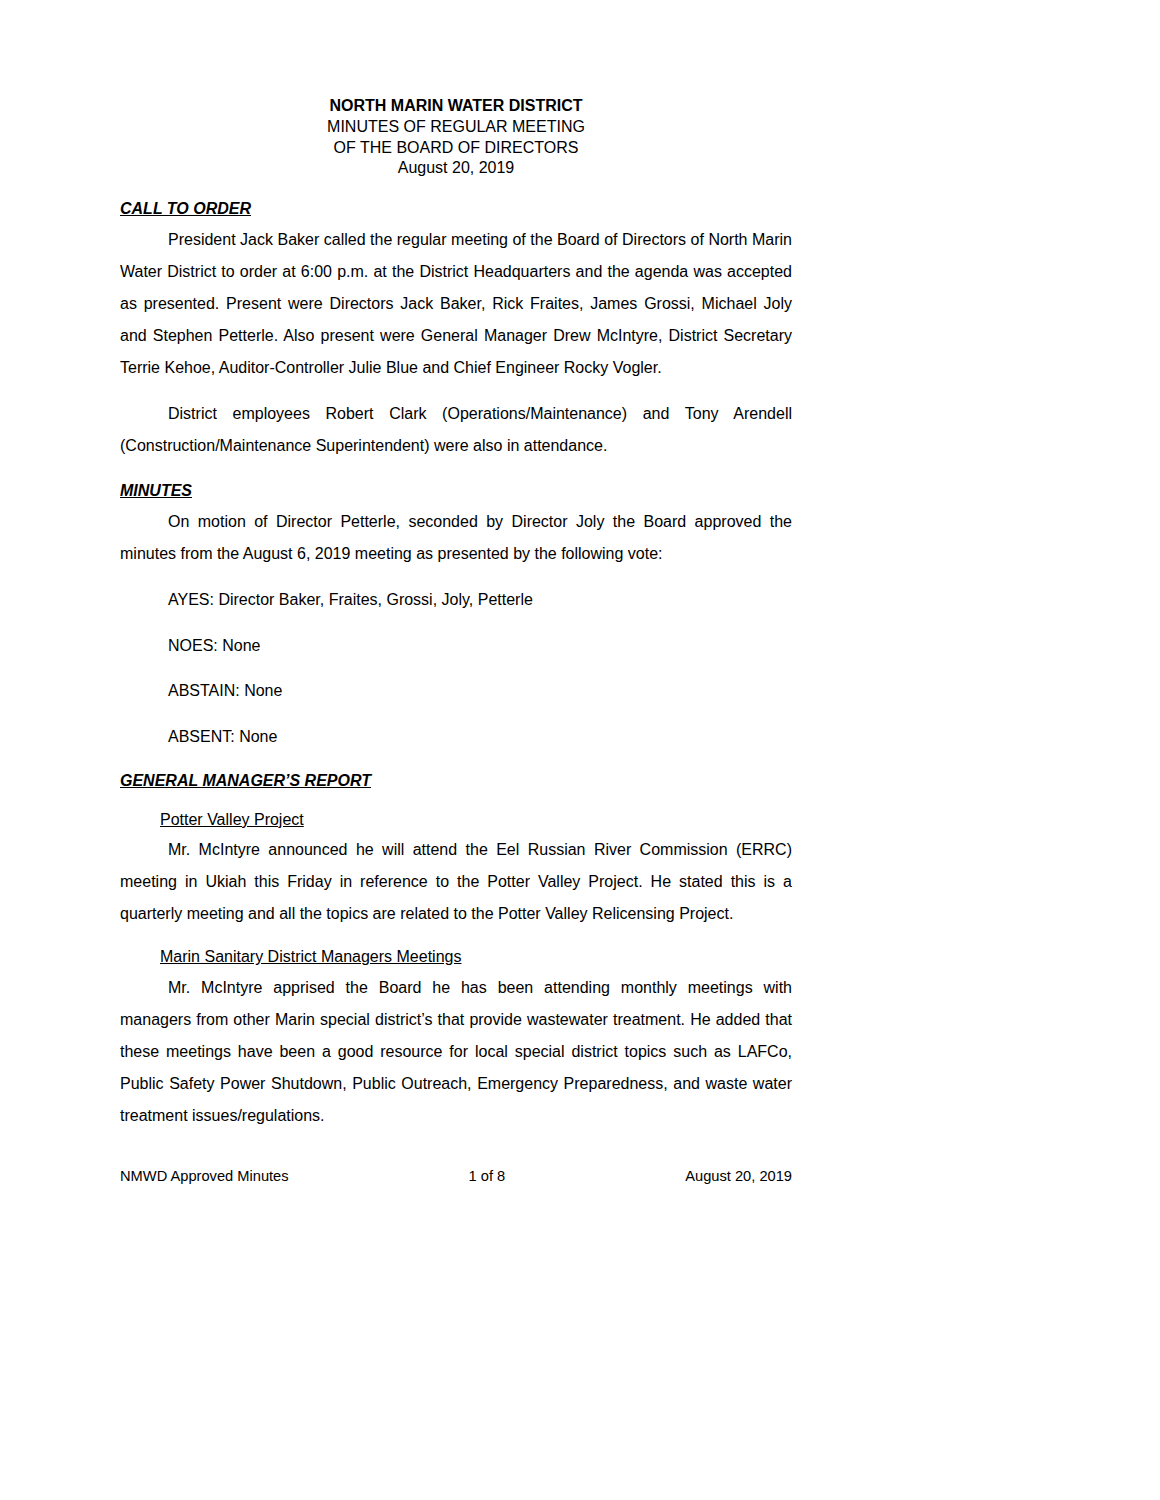NORTH MARIN WATER DISTRICT
MINUTES OF REGULAR MEETING
OF THE BOARD OF DIRECTORS
August 20, 2019
CALL TO ORDER
President Jack Baker called the regular meeting of the Board of Directors of North Marin Water District to order at 6:00 p.m. at the District Headquarters and the agenda was accepted as presented. Present were Directors Jack Baker, Rick Fraites, James Grossi, Michael Joly and Stephen Petterle. Also present were General Manager Drew McIntyre, District Secretary Terrie Kehoe, Auditor-Controller Julie Blue and Chief Engineer Rocky Vogler.
District employees Robert Clark (Operations/Maintenance) and Tony Arendell (Construction/Maintenance Superintendent) were also in attendance.
MINUTES
On motion of Director Petterle, seconded by Director Joly the Board approved the minutes from the August 6, 2019 meeting as presented by the following vote:
AYES: Director Baker, Fraites, Grossi, Joly, Petterle
NOES: None
ABSTAIN: None
ABSENT: None
GENERAL MANAGER’S REPORT
Potter Valley Project
Mr. McIntyre announced he will attend the Eel Russian River Commission (ERRC) meeting in Ukiah this Friday in reference to the Potter Valley Project. He stated this is a quarterly meeting and all the topics are related to the Potter Valley Relicensing Project.
Marin Sanitary District Managers Meetings
Mr. McIntyre apprised the Board he has been attending monthly meetings with managers from other Marin special district’s that provide wastewater treatment. He added that these meetings have been a good resource for local special district topics such as LAFCo, Public Safety Power Shutdown, Public Outreach, Emergency Preparedness, and waste water treatment issues/regulations.
NMWD Approved Minutes 1 of 8 August 20, 2019